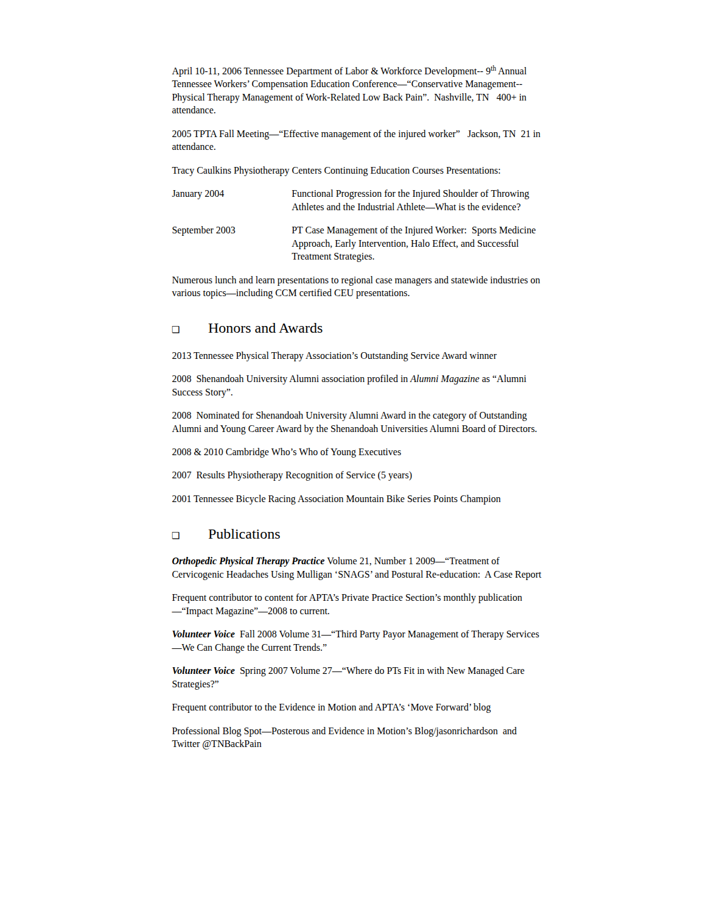April 10-11, 2006 Tennessee Department of Labor & Workforce Development-- 9th Annual Tennessee Workers’ Compensation Education Conference—“Conservative Management--Physical Therapy Management of Work-Related Low Back Pain”. Nashville, TN 400+ in attendance.
2005 TPTA Fall Meeting—“Effective management of the injured worker” Jackson, TN 21 in attendance.
Tracy Caulkins Physiotherapy Centers Continuing Education Courses Presentations:
January 2004
Functional Progression for the Injured Shoulder of Throwing Athletes and the Industrial Athlete—What is the evidence?
September 2003
PT Case Management of the Injured Worker: Sports Medicine Approach, Early Intervention, Halo Effect, and Successful Treatment Strategies.
Numerous lunch and learn presentations to regional case managers and statewide industries on various topics—including CCM certified CEU presentations.
❑
Honors and Awards
2013 Tennessee Physical Therapy Association’s Outstanding Service Award winner
2008 Shenandoah University Alumni association profiled in Alumni Magazine as “Alumni Success Story”.
2008 Nominated for Shenandoah University Alumni Award in the category of Outstanding Alumni and Young Career Award by the Shenandoah Universities Alumni Board of Directors.
2008 & 2010 Cambridge Who’s Who of Young Executives
2007 Results Physiotherapy Recognition of Service (5 years)
2001 Tennessee Bicycle Racing Association Mountain Bike Series Points Champion
❑
Publications
Orthopedic Physical Therapy Practice Volume 21, Number 1 2009—“Treatment of Cervicogenic Headaches Using Mulligan ‘SNAGS’ and Postural Re-education: A Case Report
Frequent contributor to content for APTA’s Private Practice Section’s monthly publication—“Impact Magazine”—2008 to current.
Volunteer Voice Fall 2008 Volume 31—“Third Party Payor Management of Therapy Services—We Can Change the Current Trends.”
Volunteer Voice Spring 2007 Volume 27—“Where do PTs Fit in with New Managed Care Strategies?”
Frequent contributor to the Evidence in Motion and APTA’s ‘Move Forward’ blog
Professional Blog Spot—Posterous and Evidence in Motion’s Blog/jasonrichardson and Twitter @TNBackPain